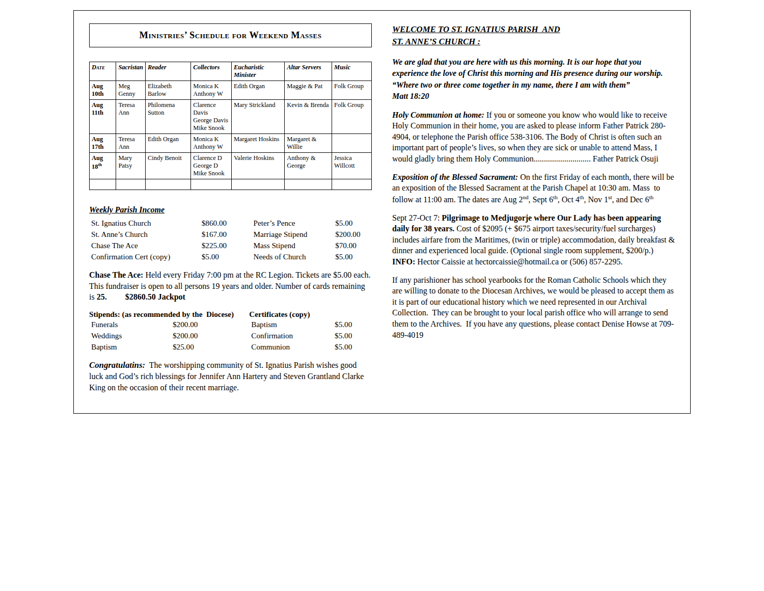Ministries’ Schedule for Weekend Masses
| Date | Sacristan | Reader | Collectors | Eucharistic Minister | Altar Servers | Music |
| --- | --- | --- | --- | --- | --- | --- |
| Aug 10th | Meg Genny | Elizabeth Barlow | Monica K Anthony W | Edith Organ | Maggie & Pat | Folk Group |
| Aug 11th | Teresa Ann | Philomena Sutton | Clarence Davis George Davis Mike Snook | Mary Strickland | Kevin & Brenda | Folk Group |
| Aug 17th | Teresa Ann | Edith Organ | Monica K Anthony W | Margaret Hoskins | Margaret & Willie | |
| Aug 18 th | Mary Patsy | Cindy Benoit | Clarence D George D Mike Snook | Valerie Hoskins | Anthony & George | Jessica Willcott |
Weekly Parish Income
| St. Ignatius Church | $860.00 | Peter’s Pence | $5.00 |
| St. Anne’s Church | $167.00 | Marriage Stipend | $200.00 |
| Chase The Ace | $225.00 | Mass Stipend | $70.00 |
| Confirmation Cert (copy) | $5.00 | Needs of Church | $5.00 |
Chase The Ace: Held every Friday 7:00 pm at the RC Legion. Tickets are $5.00 each. This fundraiser is open to all persons 19 years and older. Number of cards remaining is 25. $2860.50 Jackpot
Stipends: (as recommended by the Diocese)
| Funerals | $200.00 |
| Weddings | $200.00 |
| Baptism | $25.00 |
Certificates (copy)
| Baptism | $5.00 |
| Confirmation | $5.00 |
| Communion | $5.00 |
Congratulatins: The worshipping community of St. Ignatius Parish wishes good luck and God’s rich blessings for Jennifer Ann Hartery and Steven Grantland Clarke King on the occasion of their recent marriage.
WELCOME TO ST. IGNATIUS PARISH AND
ST. ANNE’S CHURCH :
We are glad that you are here with us this morning. It is our hope that you experience the love of Christ this morning and His presence during our worship.
“Where two or three come together in my name, there I am with them”
Matt 18:20
Holy Communion at home: If you or someone you know who would like to receive Holy Communion in their home, you are asked to please inform Father Patrick 280-4904, or telephone the Parish office 538-3106. The Body of Christ is often such an important part of people’s lives, so when they are sick or unable to attend Mass, I would gladly bring them Holy Communion............................ Father Patrick Osuji
Exposition of the Blessed Sacrament: On the first Friday of each month, there will be an exposition of the Blessed Sacrament at the Parish Chapel at 10:30 am. Mass to follow at 11:00 am. The dates are Aug 2nd, Sept 6th, Oct 4th, Nov 1st, and Dec 6th
Sept 27-Oct 7: Pilgrimage to Medjugorje where Our Lady has been appearing daily for 38 years. Cost of $2095 (+ $675 airport taxes/security/fuel surcharges) includes airfare from the Maritimes, (twin or triple) accommodation, daily breakfast & dinner and experienced local guide. (Optional single room supplement, $200/p.) INFO: Hector Caissie at hectorcaissie@hotmail.ca or (506) 857-2295.
If any parishioner has school yearbooks for the Roman Catholic Schools which they are willing to donate to the Diocesan Archives, we would be pleased to accept them as it is part of our educational history which we need represented in our Archival Collection. They can be brought to your local parish office who will arrange to send them to the Archives. If you have any questions, please contact Denise Howse at 709-489-4019